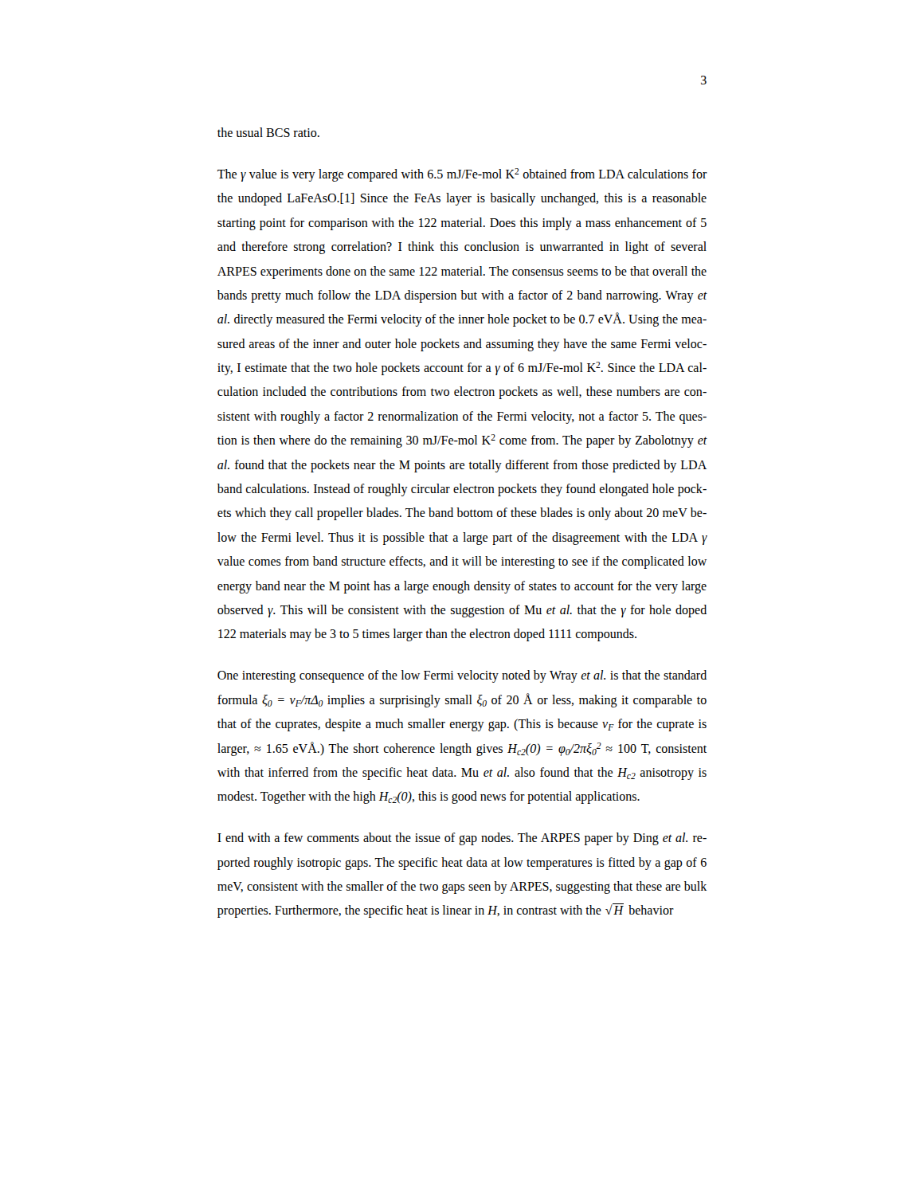3
the usual BCS ratio.
The γ value is very large compared with 6.5 mJ/Fe-mol K2 obtained from LDA calculations for the undoped LaFeAsO.[1] Since the FeAs layer is basically unchanged, this is a reasonable starting point for comparison with the 122 material. Does this imply a mass enhancement of 5 and therefore strong correlation? I think this conclusion is unwarranted in light of several ARPES experiments done on the same 122 material. The consensus seems to be that overall the bands pretty much follow the LDA dispersion but with a factor of 2 band narrowing. Wray et al. directly measured the Fermi velocity of the inner hole pocket to be 0.7 eVÅ. Using the measured areas of the inner and outer hole pockets and assuming they have the same Fermi velocity, I estimate that the two hole pockets account for a γ of 6 mJ/Fe-mol K2. Since the LDA calculation included the contributions from two electron pockets as well, these numbers are consistent with roughly a factor 2 renormalization of the Fermi velocity, not a factor 5. The question is then where do the remaining 30 mJ/Fe-mol K2 come from. The paper by Zabolotnyy et al. found that the pockets near the M points are totally different from those predicted by LDA band calculations. Instead of roughly circular electron pockets they found elongated hole pockets which they call propeller blades. The band bottom of these blades is only about 20 meV below the Fermi level. Thus it is possible that a large part of the disagreement with the LDA γ value comes from band structure effects, and it will be interesting to see if the complicated low energy band near the M point has a large enough density of states to account for the very large observed γ. This will be consistent with the suggestion of Mu et al. that the γ for hole doped 122 materials may be 3 to 5 times larger than the electron doped 1111 compounds.
One interesting consequence of the low Fermi velocity noted by Wray et al. is that the standard formula ξ0 = vF/πΔ0 implies a surprisingly small ξ0 of 20 Å or less, making it comparable to that of the cuprates, despite a much smaller energy gap. (This is because vF for the cuprate is larger, ≈ 1.65 eVÅ.) The short coherence length gives Hc2(0) = φ0/2πξ02 ≈ 100 T, consistent with that inferred from the specific heat data. Mu et al. also found that the Hc2 anisotropy is modest. Together with the high Hc2(0), this is good news for potential applications.
I end with a few comments about the issue of gap nodes. The ARPES paper by Ding et al. reported roughly isotropic gaps. The specific heat data at low temperatures is fitted by a gap of 6 meV, consistent with the smaller of the two gaps seen by ARPES, suggesting that these are bulk properties. Furthermore, the specific heat is linear in H, in contrast with the H behavior